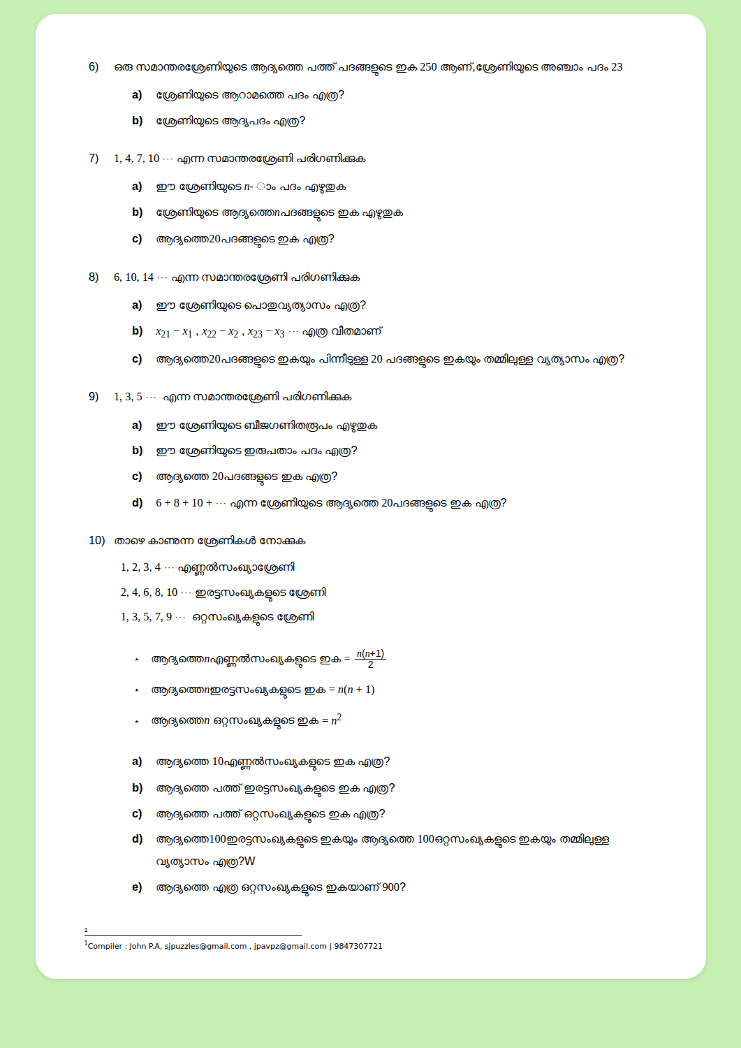ഒരു സമാന്തരശ്രേണിയുടെ ആദ്യത്തെ പത്ത് പദങ്ങളുടെ ഇക 250 ആണ്,ശ്രേണിയുടെ അഞ്ചാം പദം 23
ശ്രേണിയുടെ ആറാമത്തെ പദം എത്ര?
ശ്രേണിയുടെ ആദ്യപദം എത്ര?
1, 4, 7, 10 ⋯ എന്ന സമാന്തരശ്രേണി പരിഗണിക്കുക
ഈ ശ്രേണിയുടെ n- ാം പദം എഴുതുക
ശ്രേണിയുടെ ആദ്യത്തെnപദങ്ങളുടെ ഇക എഴുതുക
ആദ്യത്തെ20പദങ്ങളുടെ ഇക എത്ര?
6, 10, 14 ⋯ എന്ന സമാന്തരശ്രേണി പരിഗണിക്കുക
ഈ ശ്രേണിയുടെ പൊതുവ്യത്യാസം എത്ര?
x21 − x1 , x22 − x2 , x23 − x3 ⋯ എത്ര വീതമാണ്
ആദ്യത്തെ20പദങ്ങളുടെ ഇകയും പിന്നീടുള്ള 20 പദങ്ങളുടെ ഇകയും തമ്മിലുള്ള വ്യത്യാസം എത്ര?
1, 3, 5 ⋯ എന്ന സമാന്തരശ്രേണി പരിഗണിക്കുക
ഈ ശ്രേണിയുടെ ബീജഗണിതരൂപം എഴുതുക
ഈ ശ്രേണിയുടെ ഇരുപതാം പദം എത്ര?
ആദ്യത്തെ 20പദങ്ങളുടെ ഇക എത്ര?
6 + 8 + 10 + ⋯ എന്ന ശ്രേണിയുടെ ആദ്യത്തെ 20പദങ്ങളുടെ ഇക എത്ര?
താഴെ കാണുന്ന ശ്രേണികൾ നോക്കുക
1, 2, 3, 4 ⋯ എണ്ണൽസംഖ്യാശ്രേണി
2, 4, 6, 8, 10 ⋯ ഇരട്ടസംഖ്യകളുടെ ശ്രേണി
1, 3, 5, 7, 9 ⋯ ഒറ്റസംഖ്യകളുടെ ശ്രേണി
⋆ ആദ്യത്തെnഎണ്ണൽസംഖ്യകളുടെ ഇക = n(n+1) 2
⋆ ആദ്യത്തെnഇരട്ടസംഖ്യകളുടെ ഇക = n(n + 1)
⋆ ആദ്യത്തെn ഒറ്റസംഖ്യകളുടെ ഇക = n2
ആദ്യത്തെ 10എണ്ണൽസംഖ്യകളുടെ ഇക എത്ര?
ആദ്യത്തെ പത്ത് ഇരട്ടസംഖ്യകളുടെ ഇക എത്ര?
ആദ്യത്തെ പത്ത് ഒറ്റസംഖ്യകളുടെ ഇക എത്ര?
ആദ്യത്തെ100ഇരട്ടസംഖ്യകളുടെ ഇകയും ആദ്യത്തെ 100ഒറ്റസംഖ്യകളുടെ ഇകയും തമ്മിലുള്ള വ്യത്യാസം എത്ര?W
ആദ്യത്തെ എത്ര ഒറ്റസംഖ്യകളുടെ ഇകയാണ് 900?
1
1Compiler : John P.A, sjpuzzles@gmail.com , jpavpz@gmail.com | 9847307721